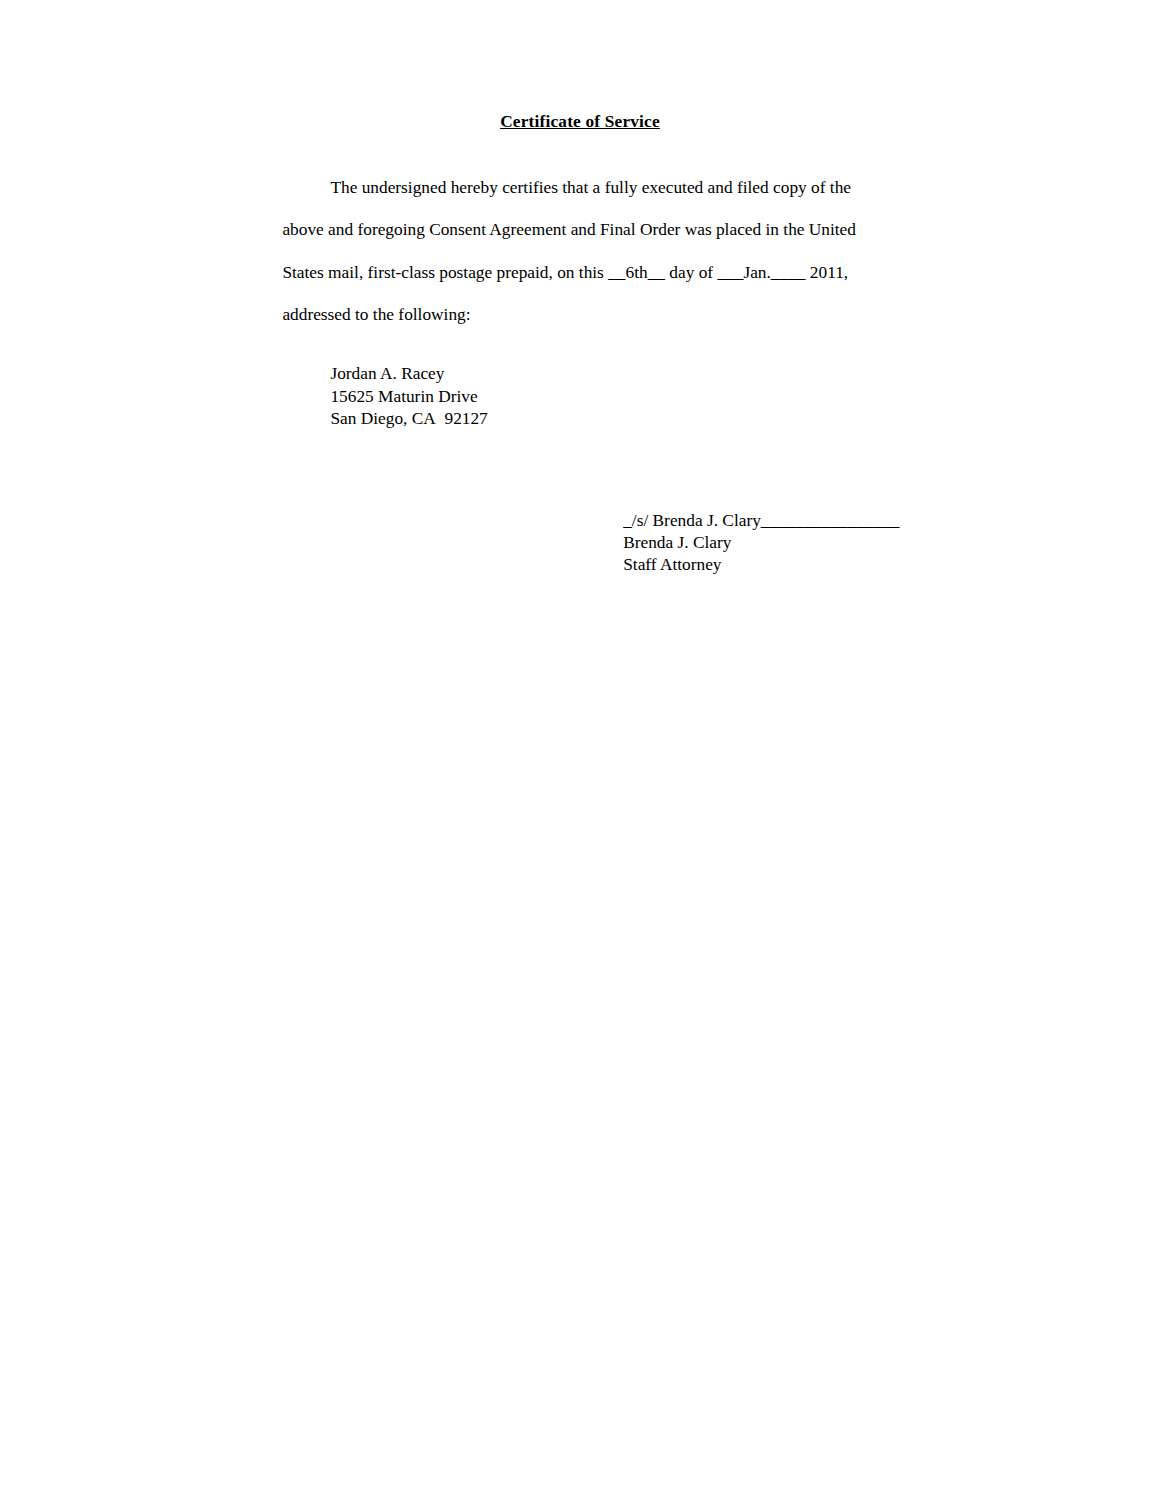Certificate of Service
The undersigned hereby certifies that a fully executed and filed copy of the above and foregoing Consent Agreement and Final Order was placed in the United States mail, first-class postage prepaid, on this __6th__ day of ___Jan.____ 2011, addressed to the following:
Jordan A. Racey
15625 Maturin Drive
San Diego, CA 92127
_/s/ Brenda J. Clary________________
Brenda J. Clary
Staff Attorney